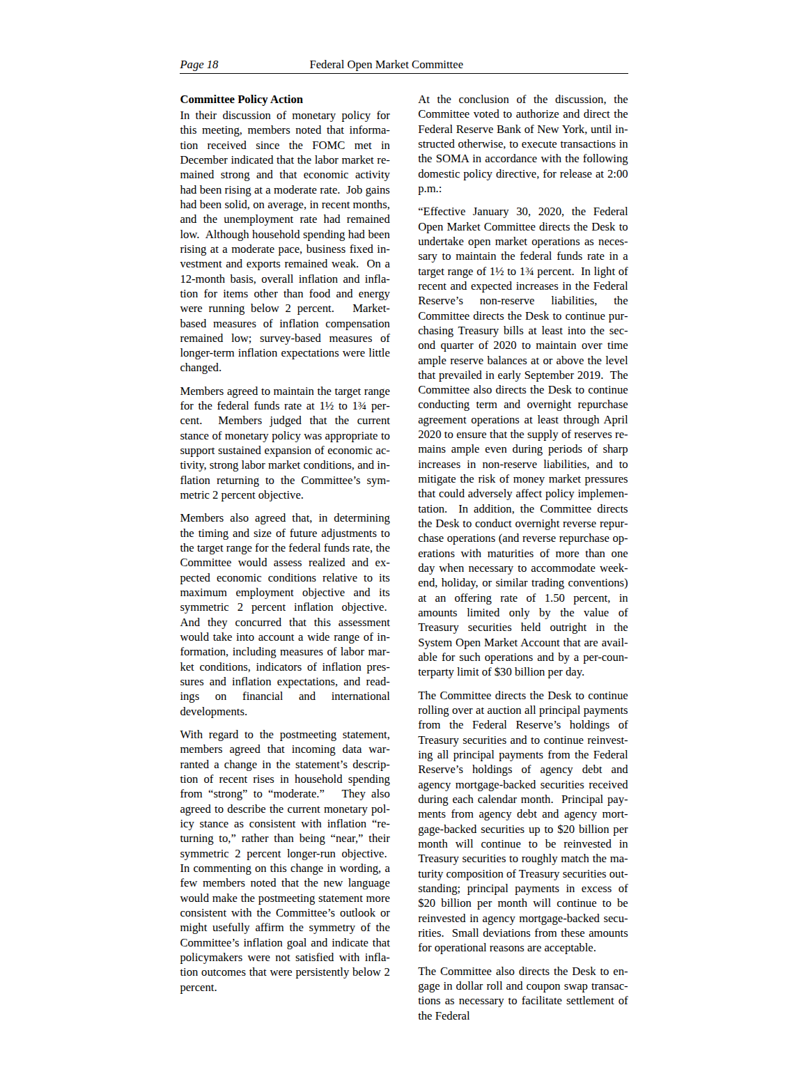Page 18
Federal Open Market Committee
Committee Policy Action
In their discussion of monetary policy for this meeting, members noted that information received since the FOMC met in December indicated that the labor market remained strong and that economic activity had been rising at a moderate rate. Job gains had been solid, on average, in recent months, and the unemployment rate had remained low. Although household spending had been rising at a moderate pace, business fixed investment and exports remained weak. On a 12-month basis, overall inflation and inflation for items other than food and energy were running below 2 percent. Market-based measures of inflation compensation remained low; survey-based measures of longer-term inflation expectations were little changed.
Members agreed to maintain the target range for the federal funds rate at 1½ to 1¾ percent. Members judged that the current stance of monetary policy was appropriate to support sustained expansion of economic activity, strong labor market conditions, and inflation returning to the Committee’s symmetric 2 percent objective.
Members also agreed that, in determining the timing and size of future adjustments to the target range for the federal funds rate, the Committee would assess realized and expected economic conditions relative to its maximum employment objective and its symmetric 2 percent inflation objective. And they concurred that this assessment would take into account a wide range of information, including measures of labor market conditions, indicators of inflation pressures and inflation expectations, and readings on financial and international developments.
With regard to the postmeeting statement, members agreed that incoming data warranted a change in the statement’s description of recent rises in household spending from “strong” to “moderate.” They also agreed to describe the current monetary policy stance as consistent with inflation “returning to,” rather than being “near,” their symmetric 2 percent longer-run objective. In commenting on this change in wording, a few members noted that the new language would make the postmeeting statement more consistent with the Committee’s outlook or might usefully affirm the symmetry of the Committee’s inflation goal and indicate that policymakers were not satisfied with inflation outcomes that were persistently below 2 percent.
At the conclusion of the discussion, the Committee voted to authorize and direct the Federal Reserve Bank of New York, until instructed otherwise, to execute transactions in the SOMA in accordance with the following domestic policy directive, for release at 2:00 p.m.:
“Effective January 30, 2020, the Federal Open Market Committee directs the Desk to undertake open market operations as necessary to maintain the federal funds rate in a target range of 1½ to 1¾ percent. In light of recent and expected increases in the Federal Reserve’s non-reserve liabilities, the Committee directs the Desk to continue purchasing Treasury bills at least into the second quarter of 2020 to maintain over time ample reserve balances at or above the level that prevailed in early September 2019. The Committee also directs the Desk to continue conducting term and overnight repurchase agreement operations at least through April 2020 to ensure that the supply of reserves remains ample even during periods of sharp increases in non-reserve liabilities, and to mitigate the risk of money market pressures that could adversely affect policy implementation. In addition, the Committee directs the Desk to conduct overnight reverse repurchase operations (and reverse repurchase operations with maturities of more than one day when necessary to accommodate weekend, holiday, or similar trading conventions) at an offering rate of 1.50 percent, in amounts limited only by the value of Treasury securities held outright in the System Open Market Account that are available for such operations and by a per-counterparty limit of $30 billion per day.
The Committee directs the Desk to continue rolling over at auction all principal payments from the Federal Reserve’s holdings of Treasury securities and to continue reinvesting all principal payments from the Federal Reserve’s holdings of agency debt and agency mortgage-backed securities received during each calendar month. Principal payments from agency debt and agency mortgage-backed securities up to $20 billion per month will continue to be reinvested in Treasury securities to roughly match the maturity composition of Treasury securities outstanding; principal payments in excess of $20 billion per month will continue to be reinvested in agency mortgage-backed securities. Small deviations from these amounts for operational reasons are acceptable.
The Committee also directs the Desk to engage in dollar roll and coupon swap transactions as necessary to facilitate settlement of the Federal